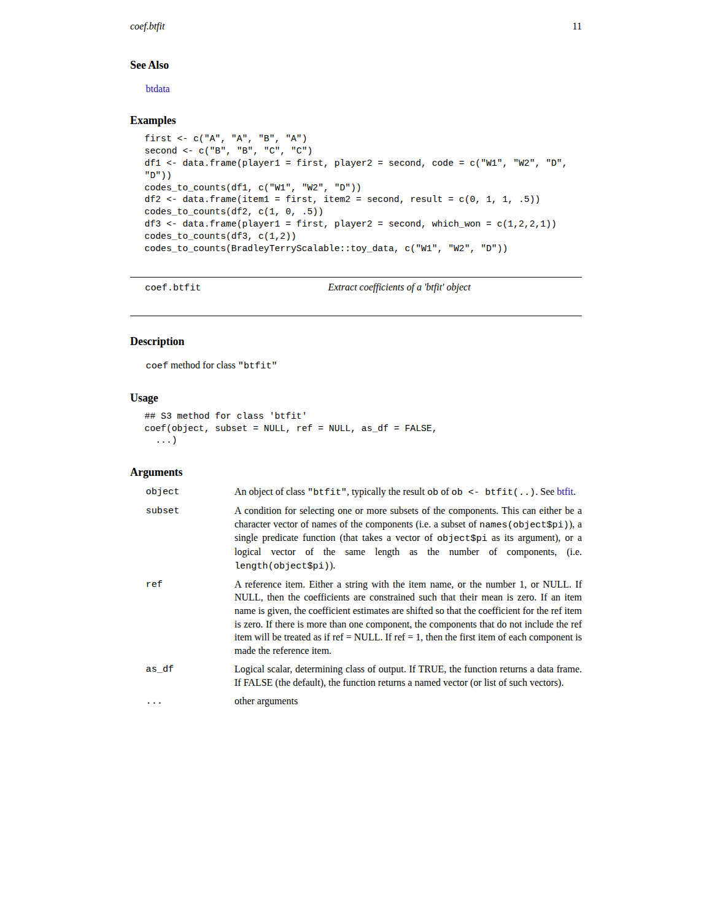coef.btfit 11
See Also
btdata
Examples
first <- c("A", "A", "B", "A")
second <- c("B", "B", "C", "C")
df1 <- data.frame(player1 = first, player2 = second, code = c("W1", "W2", "D", "D"))
codes_to_counts(df1, c("W1", "W2", "D"))
df2 <- data.frame(item1 = first, item2 = second, result = c(0, 1, 1, .5))
codes_to_counts(df2, c(1, 0, .5))
df3 <- data.frame(player1 = first, player2 = second, which_won = c(1,2,2,1))
codes_to_counts(df3, c(1,2))
codes_to_counts(BradleyTerryScalable::toy_data, c("W1", "W2", "D"))
coef.btfit Extract coefficients of a 'btfit' object
Description
coef method for class "btfit"
Usage
## S3 method for class 'btfit'
coef(object, subset = NULL, ref = NULL, as_df = FALSE,
  ...)
Arguments
object
An object of class "btfit", typically the result ob of ob <- btfit(..). See btfit.
subset
A condition for selecting one or more subsets of the components. This can either be a character vector of names of the components (i.e. a subset of names(object$pi)), a single predicate function (that takes a vector of object$pi as its argument), or a logical vector of the same length as the number of components, (i.e. length(object$pi)).
ref
A reference item. Either a string with the item name, or the number 1, or NULL. If NULL, then the coefficients are constrained such that their mean is zero. If an item name is given, the coefficient estimates are shifted so that the coefficient for the ref item is zero. If there is more than one component, the components that do not include the ref item will be treated as if ref = NULL. If ref = 1, then the first item of each component is made the reference item.
as_df
Logical scalar, determining class of output. If TRUE, the function returns a data frame. If FALSE (the default), the function returns a named vector (or list of such vectors).
...
other arguments